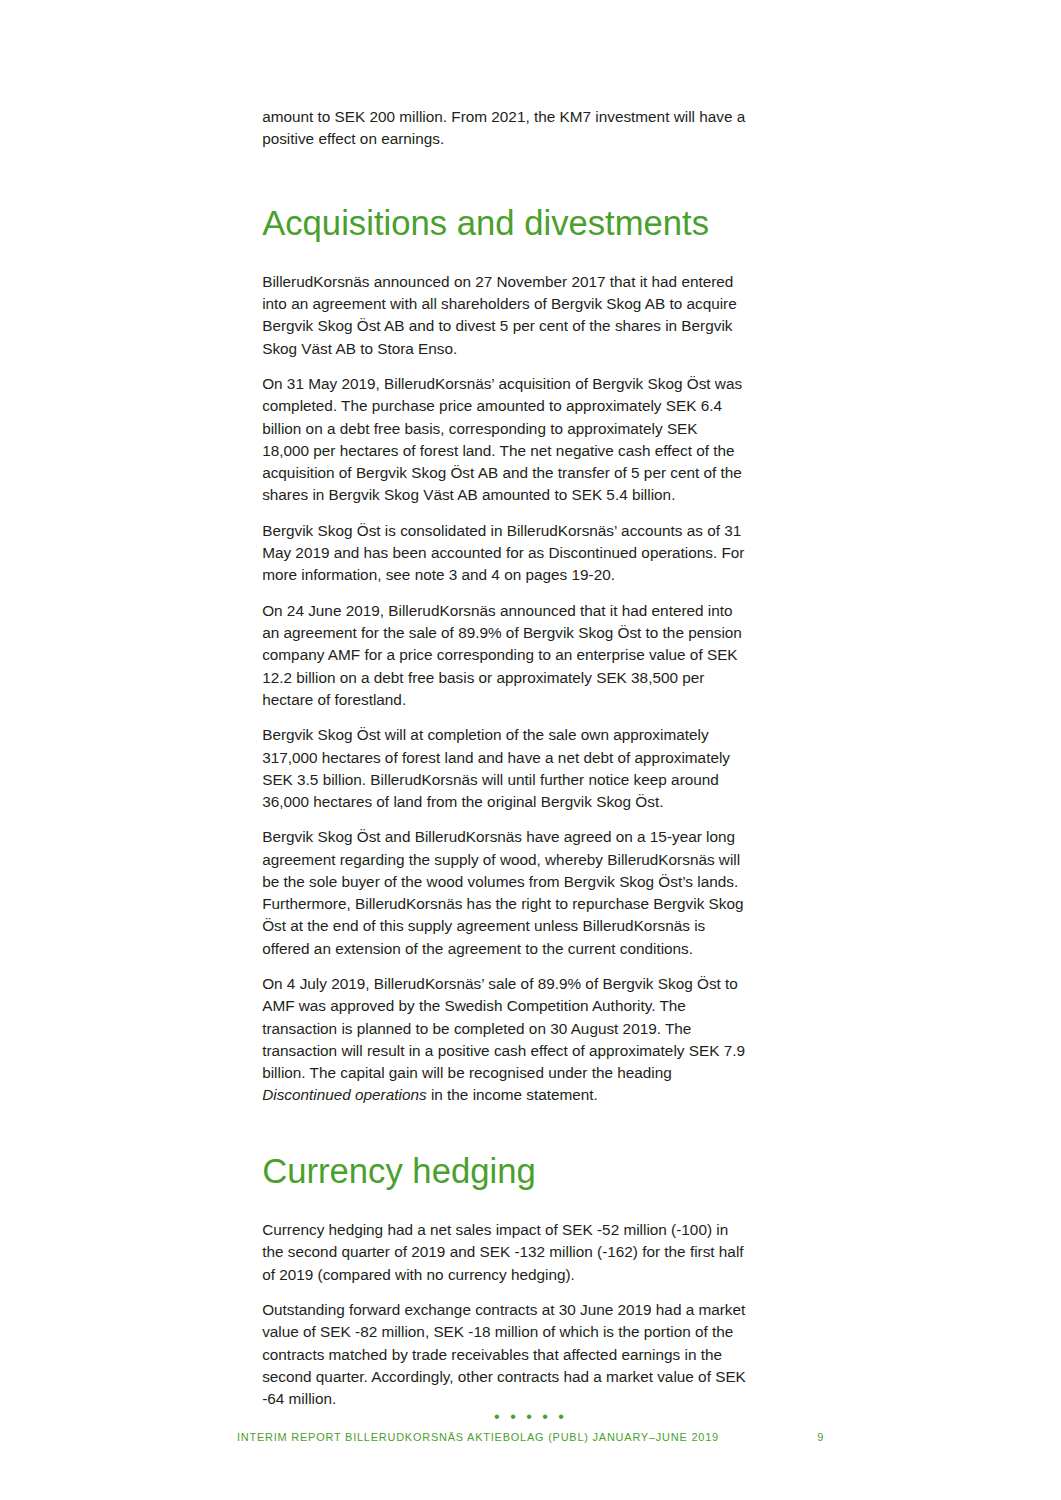amount to SEK 200 million. From 2021, the KM7 investment will have a positive effect on earnings.
Acquisitions and divestments
BillerudKorsnäs announced on 27 November 2017 that it had entered into an agreement with all shareholders of Bergvik Skog AB to acquire Bergvik Skog Öst AB and to divest 5 per cent of the shares in Bergvik Skog Väst AB to Stora Enso.
On 31 May 2019, BillerudKorsnäs’ acquisition of Bergvik Skog Öst was completed. The purchase price amounted to approximately SEK 6.4 billion on a debt free basis, corresponding to approximately SEK 18,000 per hectares of forest land. The net negative cash effect of the acquisition of Bergvik Skog Öst AB and the transfer of 5 per cent of the shares in Bergvik Skog Väst AB amounted to SEK 5.4 billion.
Bergvik Skog Öst is consolidated in BillerudKorsnäs’ accounts as of 31 May 2019 and has been accounted for as Discontinued operations. For more information, see note 3 and 4 on pages 19-20.
On 24 June 2019, BillerudKorsnäs announced that it had entered into an agreement for the sale of 89.9% of Bergvik Skog Öst to the pension company AMF for a price corresponding to an enterprise value of SEK 12.2 billion on a debt free basis or approximately SEK 38,500 per hectare of forestland.
Bergvik Skog Öst will at completion of the sale own approximately 317,000 hectares of forest land and have a net debt of approximately SEK 3.5 billion. BillerudKorsnäs will until further notice keep around 36,000 hectares of land from the original Bergvik Skog Öst.
Bergvik Skog Öst and BillerudKorsnäs have agreed on a 15-year long agreement regarding the supply of wood, whereby BillerudKorsnäs will be the sole buyer of the wood volumes from Bergvik Skog Öst’s lands. Furthermore, BillerudKorsnäs has the right to repurchase Bergvik Skog Öst at the end of this supply agreement unless BillerudKorsnäs is offered an extension of the agreement to the current conditions.
On 4 July 2019, BillerudKorsnäs’ sale of 89.9% of Bergvik Skog Öst to AMF was approved by the Swedish Competition Authority. The transaction is planned to be completed on 30 August 2019. The transaction will result in a positive cash effect of approximately SEK 7.9 billion. The capital gain will be recognised under the heading Discontinued operations in the income statement.
Currency hedging
Currency hedging had a net sales impact of SEK -52 million (-100) in the second quarter of 2019 and SEK -132 million (-162) for the first half of 2019 (compared with no currency hedging).
Outstanding forward exchange contracts at 30 June 2019 had a market value of SEK -82 million, SEK -18 million of which is the portion of the contracts matched by trade receivables that affected earnings in the second quarter. Accordingly, other contracts had a market value of SEK -64 million.
• • • • •
Interim report BillerudKorsnäs Aktiebolag (publ) January–June 2019 9